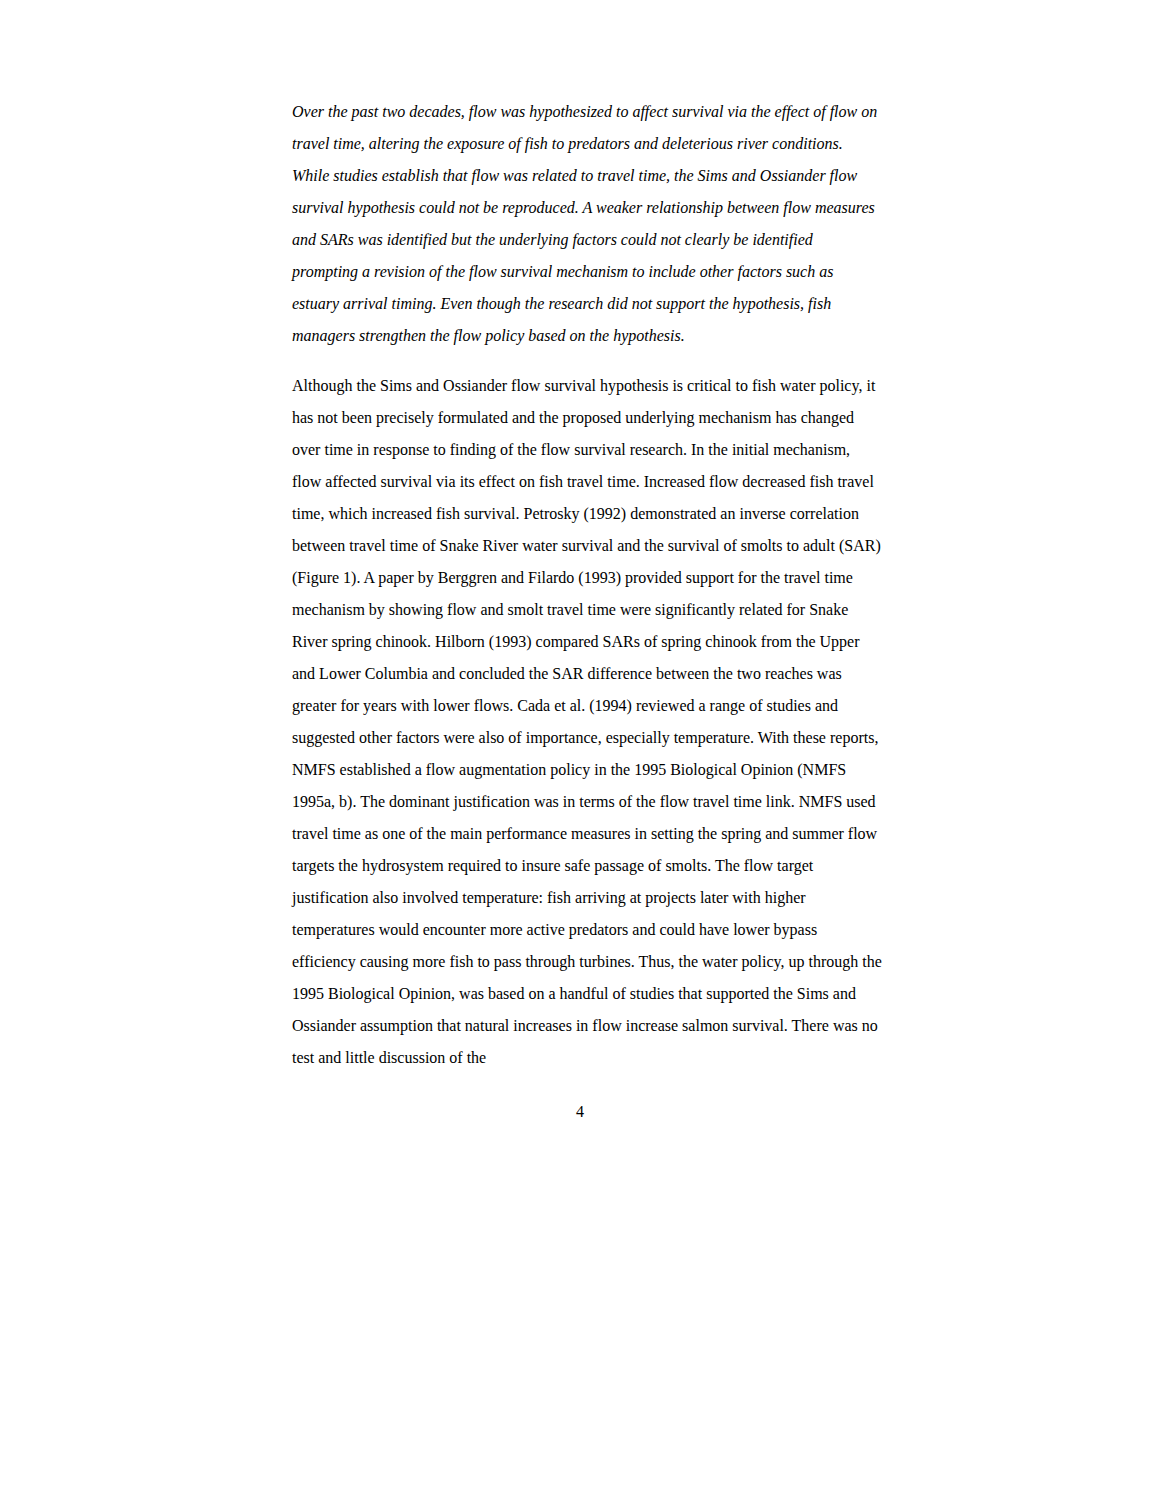Over the past two decades, flow was hypothesized to affect survival via the effect of flow on travel time, altering the exposure of fish to predators and deleterious river conditions. While studies establish that flow was related to travel time, the Sims and Ossiander flow survival hypothesis could not be reproduced. A weaker relationship between flow measures and SARs was identified but the underlying factors could not clearly be identified prompting a revision of the flow survival mechanism to include other factors such as estuary arrival timing. Even though the research did not support the hypothesis, fish managers strengthen the flow policy based on the hypothesis.
Although the Sims and Ossiander flow survival hypothesis is critical to fish water policy, it has not been precisely formulated and the proposed underlying mechanism has changed over time in response to finding of the flow survival research. In the initial mechanism, flow affected survival via its effect on fish travel time. Increased flow decreased fish travel time, which increased fish survival. Petrosky (1992) demonstrated an inverse correlation between travel time of Snake River water survival and the survival of smolts to adult (SAR) (Figure 1). A paper by Berggren and Filardo (1993) provided support for the travel time mechanism by showing flow and smolt travel time were significantly related for Snake River spring chinook. Hilborn (1993) compared SARs of spring chinook from the Upper and Lower Columbia and concluded the SAR difference between the two reaches was greater for years with lower flows. Cada et al. (1994) reviewed a range of studies and suggested other factors were also of importance, especially temperature. With these reports, NMFS established a flow augmentation policy in the 1995 Biological Opinion (NMFS 1995a, b). The dominant justification was in terms of the flow travel time link. NMFS used travel time as one of the main performance measures in setting the spring and summer flow targets the hydrosystem required to insure safe passage of smolts. The flow target justification also involved temperature: fish arriving at projects later with higher temperatures would encounter more active predators and could have lower bypass efficiency causing more fish to pass through turbines. Thus, the water policy, up through the 1995 Biological Opinion, was based on a handful of studies that supported the Sims and Ossiander assumption that natural increases in flow increase salmon survival. There was no test and little discussion of the
4